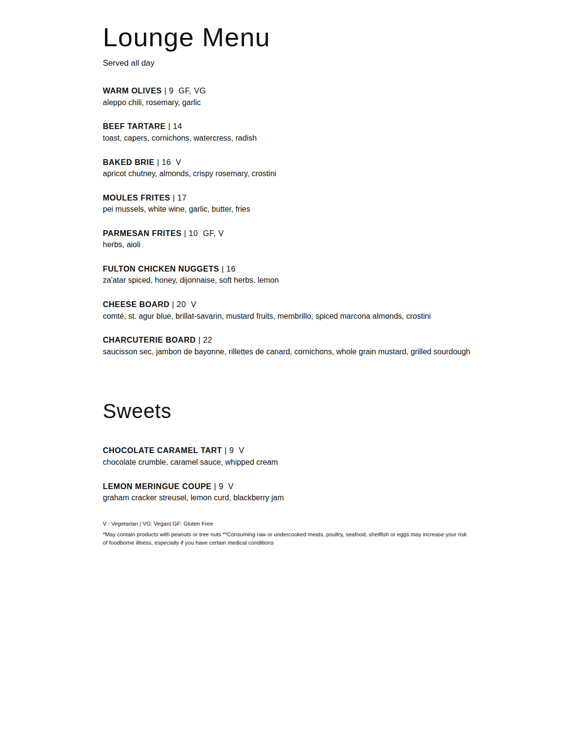Lounge Menu
Served all day
WARM OLIVES | 9 GF, VG
aleppo chili, rosemary, garlic
BEEF TARTARE | 14
toast, capers, cornichons, watercress, radish
BAKED BRIE | 16 V
apricot chutney, almonds, crispy rosemary, crostini
MOULES FRITES | 17
pei mussels, white wine, garlic, butter, fries
PARMESAN FRITES | 10 GF, V
herbs, aioli
FULTON CHICKEN NUGGETS | 16
za'atar spiced, honey, dijonnaise, soft herbs, lemon
CHEESE BOARD | 20 V
comté, st. agur blue, brillat-savarin, mustard fruits, membrillo, spiced marcona almonds, crostini
CHARCUTERIE BOARD | 22
saucisson sec, jambon de bayonne, rillettes de canard, cornichons, whole grain mustard, grilled sourdough
Sweets
CHOCOLATE CARAMEL TART | 9 V
chocolate crumble, caramel sauce, whipped cream
LEMON MERINGUE COUPE | 9 V
graham cracker streusel, lemon curd, blackberry jam
V : Vegetarian | VG: Vegan| GF: Gluten Free
*May contain products with peanuts or tree nuts **Consuming raw or undercooked meats, poultry, seafood, shellfish or eggs may increase your risk of foodborne illness, especially if you have certain medical conditions